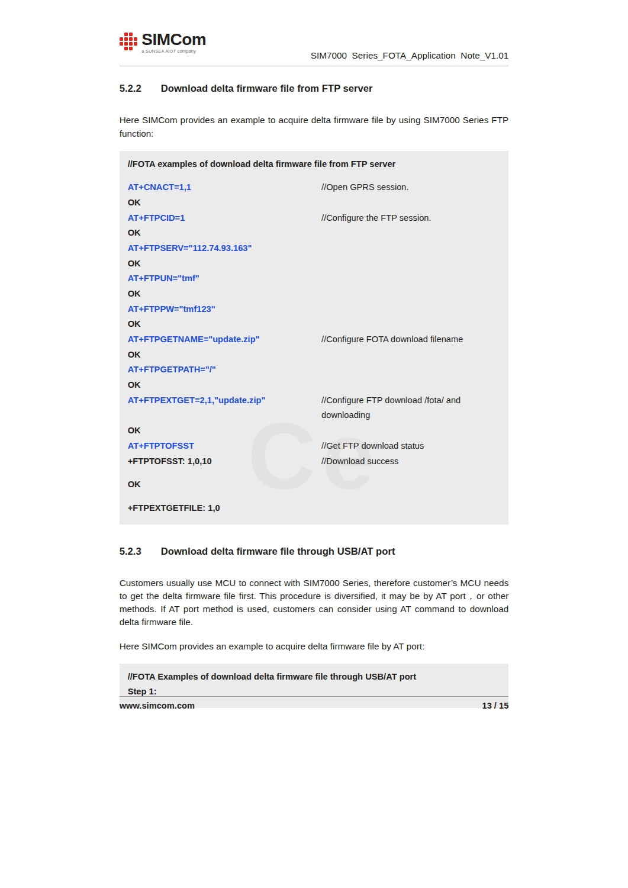Ce
SIMCom
a SUNSEA AIOT company
SIM7000 Series_FOTA_Application Note_V1.01
5.2.2 Download delta firmware file from FTP server
Here SIMCom provides an example to acquire delta firmware file by using SIM7000 Series FTP function:
//FOTA examples of download delta firmware file from FTP server
AT+CNACT=1,1
//Open GPRS session.
OK
AT+FTPCID=1
//Configure the FTP session.
OK
AT+FTPSERV="112.74.93.163"
OK
AT+FTPUN="tmf"
OK
AT+FTPPW="tmf123"
OK
AT+FTPGETNAME="update.zip"
//Configure FOTA download filename
OK
AT+FTPGETPATH="/"
OK
AT+FTPEXTGET=2,1,"update.zip"
//Configure FTP download /fota/ and downloading
OK
AT+FTPTOFSST
//Get FTP download status
+FTPTOFSST: 1,0,10
//Download success
OK
+FTPEXTGETFILE: 1,0
5.2.3 Download delta firmware file through USB/AT port
Customers usually use MCU to connect with SIM7000 Series, therefore customer’s MCU needs to get the delta firmware file first. This procedure is diversified, it may be by AT port，or other methods. If AT port method is used, customers can consider using AT command to download delta firmware file.
Here SIMCom provides an example to acquire delta firmware file by AT port:
//FOTA Examples of download delta firmware file through USB/AT port
Step 1:
www.simcom.com
13 / 15